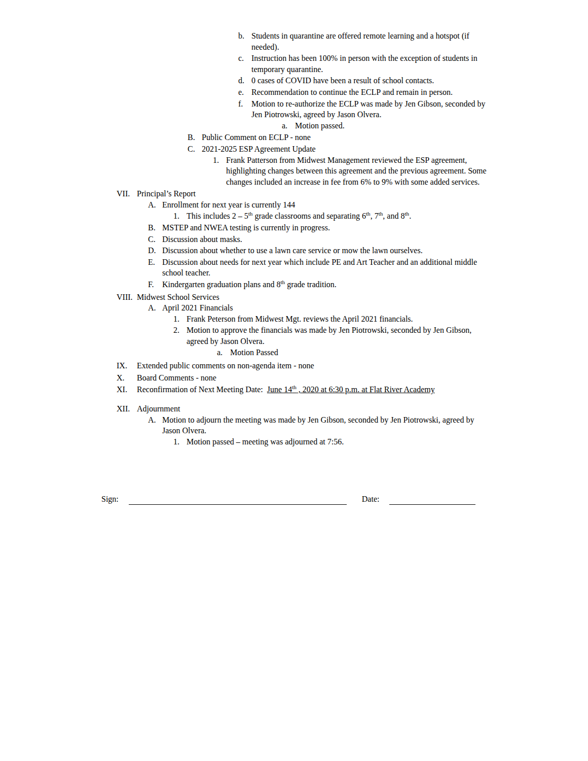b. Students in quarantine are offered remote learning and a hotspot (if needed).
c. Instruction has been 100% in person with the exception of students in temporary quarantine.
d. 0 cases of COVID have been a result of school contacts.
e. Recommendation to continue the ECLP and remain in person.
f. Motion to re-authorize the ECLP was made by Jen Gibson, seconded by Jen Piotrowski, agreed by Jason Olvera.
a. Motion passed.
B. Public Comment on ECLP - none
C. 2021-2025 ESP Agreement Update
1. Frank Patterson from Midwest Management reviewed the ESP agreement, highlighting changes between this agreement and the previous agreement. Some changes included an increase in fee from 6% to 9% with some added services.
VII. Principal’s Report
A. Enrollment for next year is currently 144
1. This includes 2 – 5th grade classrooms and separating 6th, 7th, and 8th.
B. MSTEP and NWEA testing is currently in progress.
C. Discussion about masks.
D. Discussion about whether to use a lawn care service or mow the lawn ourselves.
E. Discussion about needs for next year which include PE and Art Teacher and an additional middle school teacher.
F. Kindergarten graduation plans and 8th grade tradition.
VIII. Midwest School Services
A. April 2021 Financials
1. Frank Peterson from Midwest Mgt. reviews the April 2021 financials.
2. Motion to approve the financials was made by Jen Piotrowski, seconded by Jen Gibson, agreed by Jason Olvera.
a. Motion Passed
IX. Extended public comments on non-agenda item - none
X. Board Comments - none
XI. Reconfirmation of Next Meeting Date: June 14th , 2020 at 6:30 p.m. at Flat River Academy
XII. Adjournment
A. Motion to adjourn the meeting was made by Jen Gibson, seconded by Jen Piotrowski, agreed by Jason Olvera.
1. Motion passed – meeting was adjourned at 7:56.
Sign: Date: